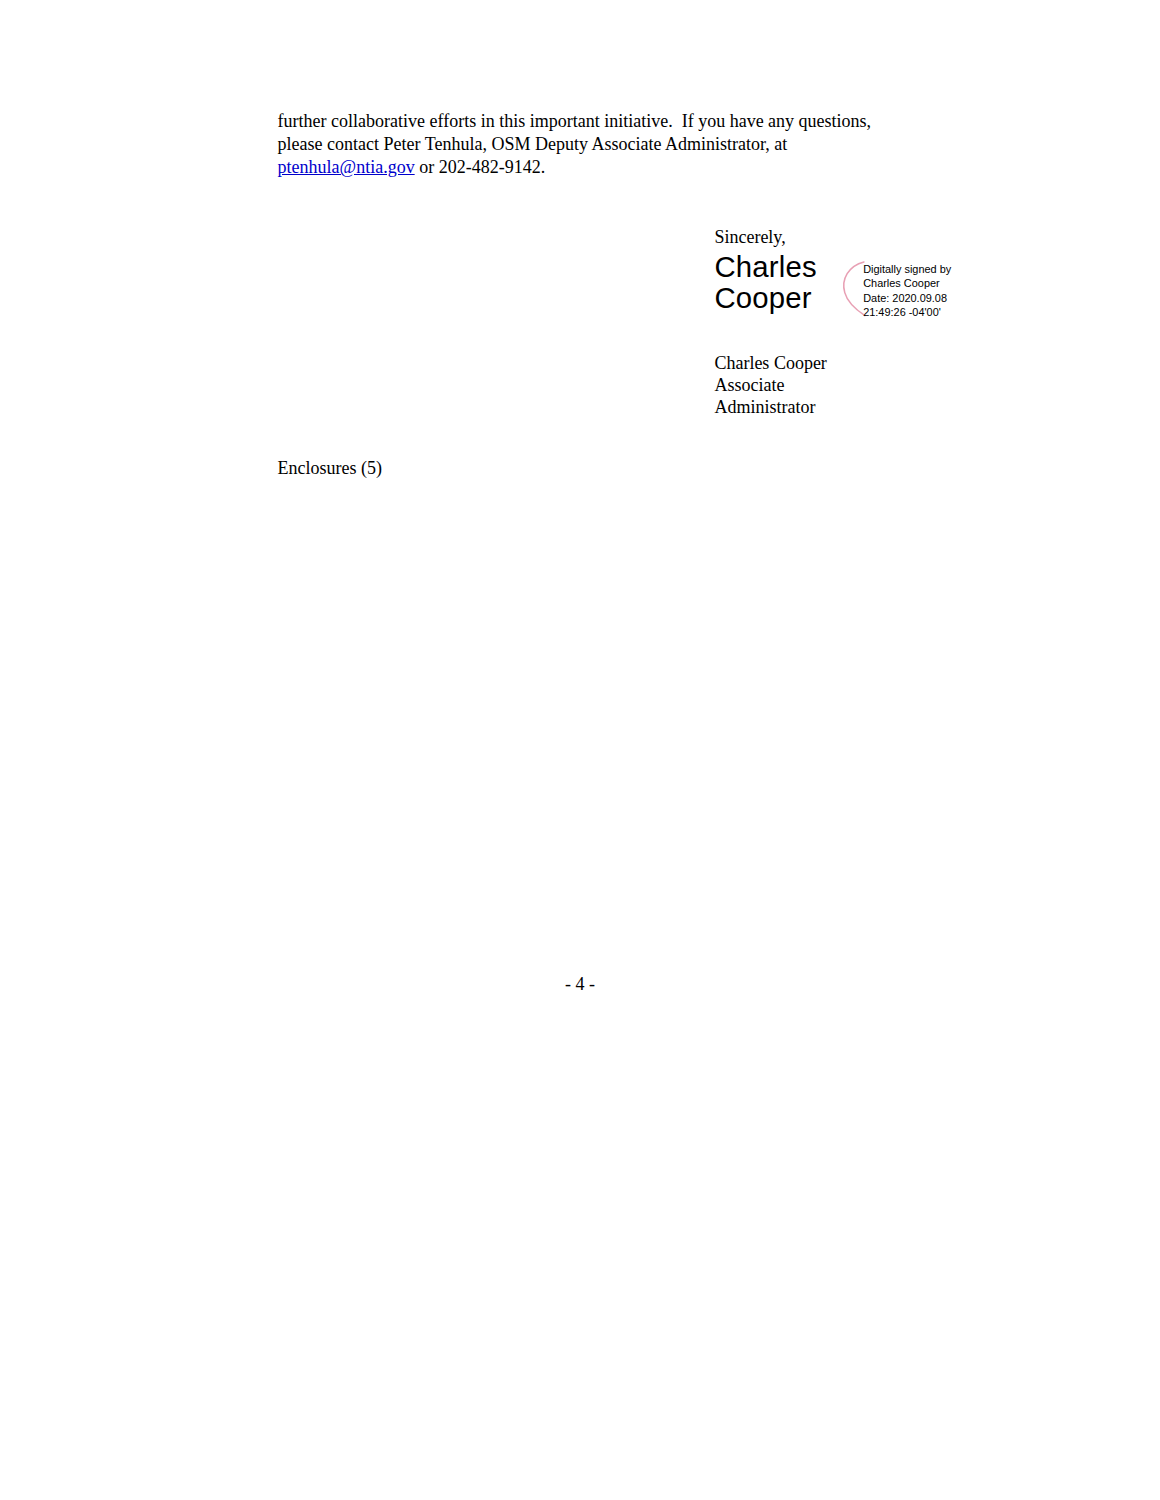further collaborative efforts in this important initiative. If you have any questions, please contact Peter Tenhula, OSM Deputy Associate Administrator, at ptenhula@ntia.gov or 202-482-9142.
Sincerely,
Charles
Cooper
Digitally signed by
Charles Cooper
Date: 2020.09.08
21:49:26 -04'00'
Charles Cooper
Associate Administrator
Enclosures (5)
- 4 -